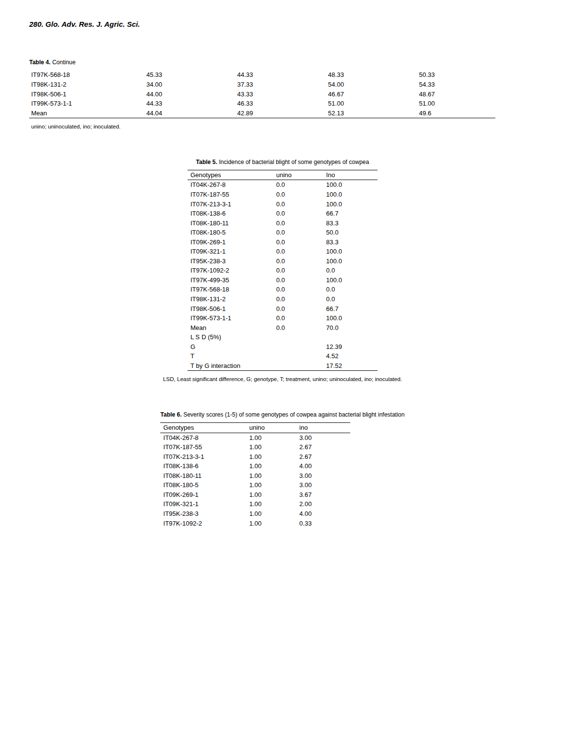280. Glo. Adv. Res. J. Agric. Sci.
Table 4. Continue
| IT97K-568-18 | 45.33 | 44.33 | 48.33 | 50.33 |
| IT98K-131-2 | 34.00 | 37.33 | 54.00 | 54.33 |
| IT98K-506-1 | 44.00 | 43.33 | 46.67 | 48.67 |
| IT99K-573-1-1 | 44.33 | 46.33 | 51.00 | 51.00 |
| Mean | 44.04 | 42.89 | 52.13 | 49.6 |
unino; uninoculated, ino; inoculated.
Table 5. Incidence of bacterial blight of some genotypes of cowpea
| Genotypes | unino | Ino |
| --- | --- | --- |
| IT04K-267-8 | 0.0 | 100.0 |
| IT07K-187-55 | 0.0 | 100.0 |
| IT07K-213-3-1 | 0.0 | 100.0 |
| IT08K-138-6 | 0.0 | 66.7 |
| IT08K-180-11 | 0.0 | 83.3 |
| IT08K-180-5 | 0.0 | 50.0 |
| IT09K-269-1 | 0.0 | 83.3 |
| IT09K-321-1 | 0.0 | 100.0 |
| IT95K-238-3 | 0.0 | 100.0 |
| IT97K-1092-2 | 0.0 | 0.0 |
| IT97K-499-35 | 0.0 | 100.0 |
| IT97K-568-18 | 0.0 | 0.0 |
| IT98K-131-2 | 0.0 | 0.0 |
| IT98K-506-1 | 0.0 | 66.7 |
| IT99K-573-1-1 | 0.0 | 100.0 |
| Mean | 0.0 | 70.0 |
| L S D (5%) | | |
| G | | 12.39 |
| T | | 4.52 |
| T by G interaction | | 17.52 |
LSD, Least significant difference, G; genotype, T; treatment, unino; uninoculated, ino; inoculated.
Table 6. Severity scores (1-5) of some genotypes of cowpea against bacterial blight infestation
| Genotypes | unino | ino |
| --- | --- | --- |
| IT04K-267-8 | 1.00 | 3.00 |
| IT07K-187-55 | 1.00 | 2.67 |
| IT07K-213-3-1 | 1.00 | 2.67 |
| IT08K-138-6 | 1.00 | 4.00 |
| IT08K-180-11 | 1.00 | 3.00 |
| IT08K-180-5 | 1.00 | 3.00 |
| IT09K-269-1 | 1.00 | 3.67 |
| IT09K-321-1 | 1.00 | 2.00 |
| IT95K-238-3 | 1.00 | 4.00 |
| IT97K-1092-2 | 1.00 | 0.33 |